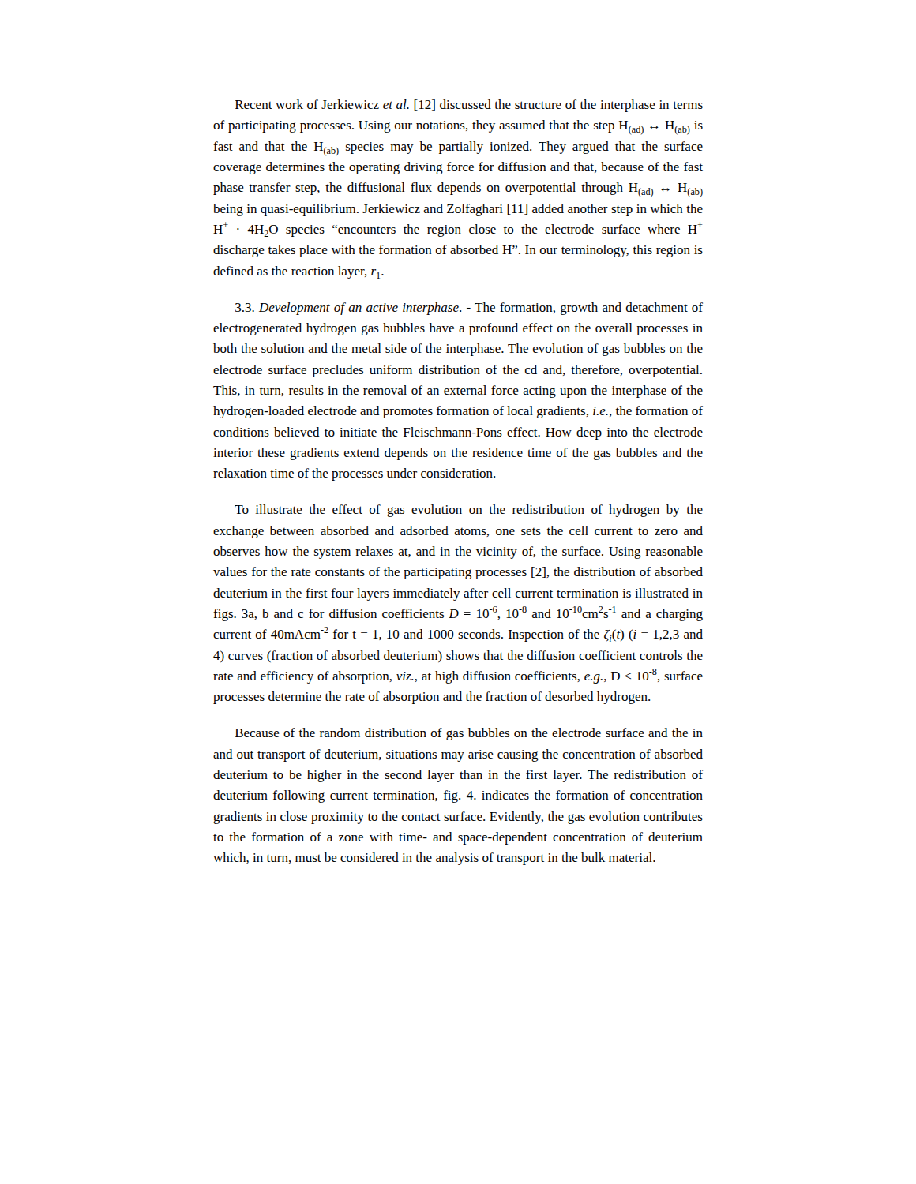Recent work of Jerkiewicz et al. [12] discussed the structure of the interphase in terms of participating processes. Using our notations, they assumed that the step H(ad) ↔ H(ab) is fast and that the H(ab) species may be partially ionized. They argued that the surface coverage determines the operating driving force for diffusion and that, because of the fast phase transfer step, the diffusional flux depends on overpotential through H(ad) ↔ H(ab) being in quasi-equilibrium. Jerkiewicz and Zolfaghari [11] added another step in which the H+ · 4H2O species “encounters the region close to the electrode surface where H+ discharge takes place with the formation of absorbed H”. In our terminology, this region is defined as the reaction layer, r1.
3.3. Development of an active interphase. - The formation, growth and detachment of electrogenerated hydrogen gas bubbles have a profound effect on the overall processes in both the solution and the metal side of the interphase. The evolution of gas bubbles on the electrode surface precludes uniform distribution of the cd and, therefore, overpotential. This, in turn, results in the removal of an external force acting upon the interphase of the hydrogen-loaded electrode and promotes formation of local gradients, i.e., the formation of conditions believed to initiate the Fleischmann-Pons effect. How deep into the electrode interior these gradients extend depends on the residence time of the gas bubbles and the relaxation time of the processes under consideration.
To illustrate the effect of gas evolution on the redistribution of hydrogen by the exchange between absorbed and adsorbed atoms, one sets the cell current to zero and observes how the system relaxes at, and in the vicinity of, the surface. Using reasonable values for the rate constants of the participating processes [2], the distribution of absorbed deuterium in the first four layers immediately after cell current termination is illustrated in figs. 3a, b and c for diffusion coefficients D = 10-6, 10-8 and 10-10cm2s-1 and a charging current of 40mAcm-2 for t = 1, 10 and 1000 seconds. Inspection of the ζi(t) (i = 1,2,3 and 4) curves (fraction of absorbed deuterium) shows that the diffusion coefficient controls the rate and efficiency of absorption, viz., at high diffusion coefficients, e.g., D < 10-8, surface processes determine the rate of absorption and the fraction of desorbed hydrogen.
Because of the random distribution of gas bubbles on the electrode surface and the in and out transport of deuterium, situations may arise causing the concentration of absorbed deuterium to be higher in the second layer than in the first layer. The redistribution of deuterium following current termination, fig. 4. indicates the formation of concentration gradients in close proximity to the contact surface. Evidently, the gas evolution contributes to the formation of a zone with time- and space-dependent concentration of deuterium which, in turn, must be considered in the analysis of transport in the bulk material.